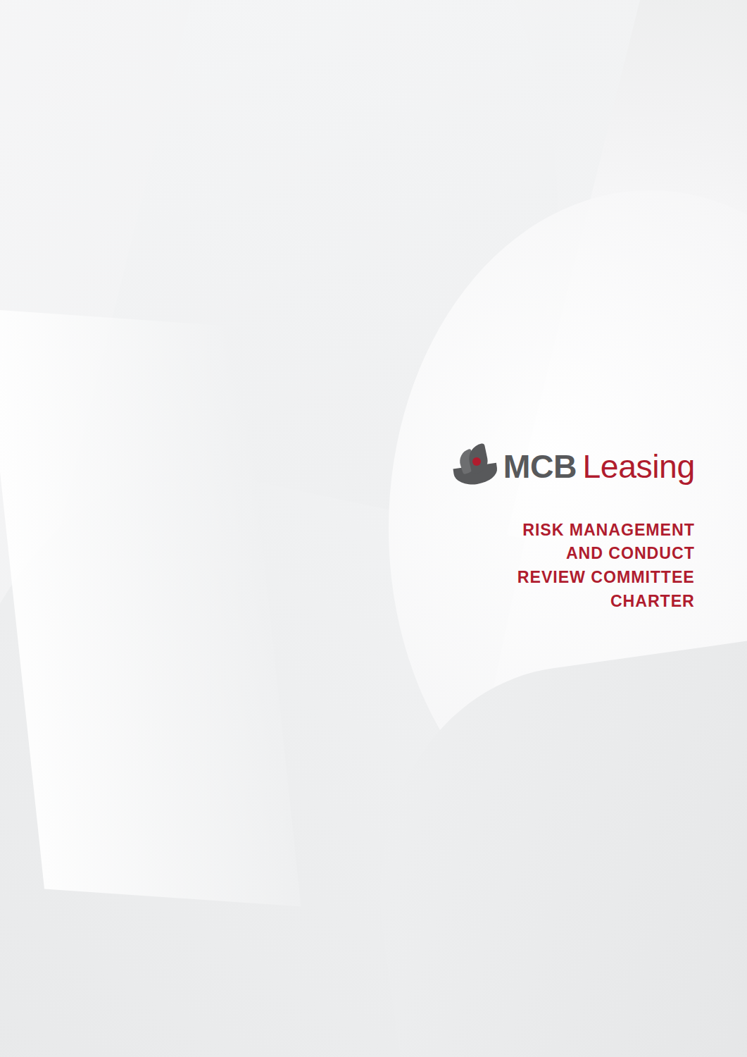MCB Leasing
Risk Management and Conduct Review Committee Charter